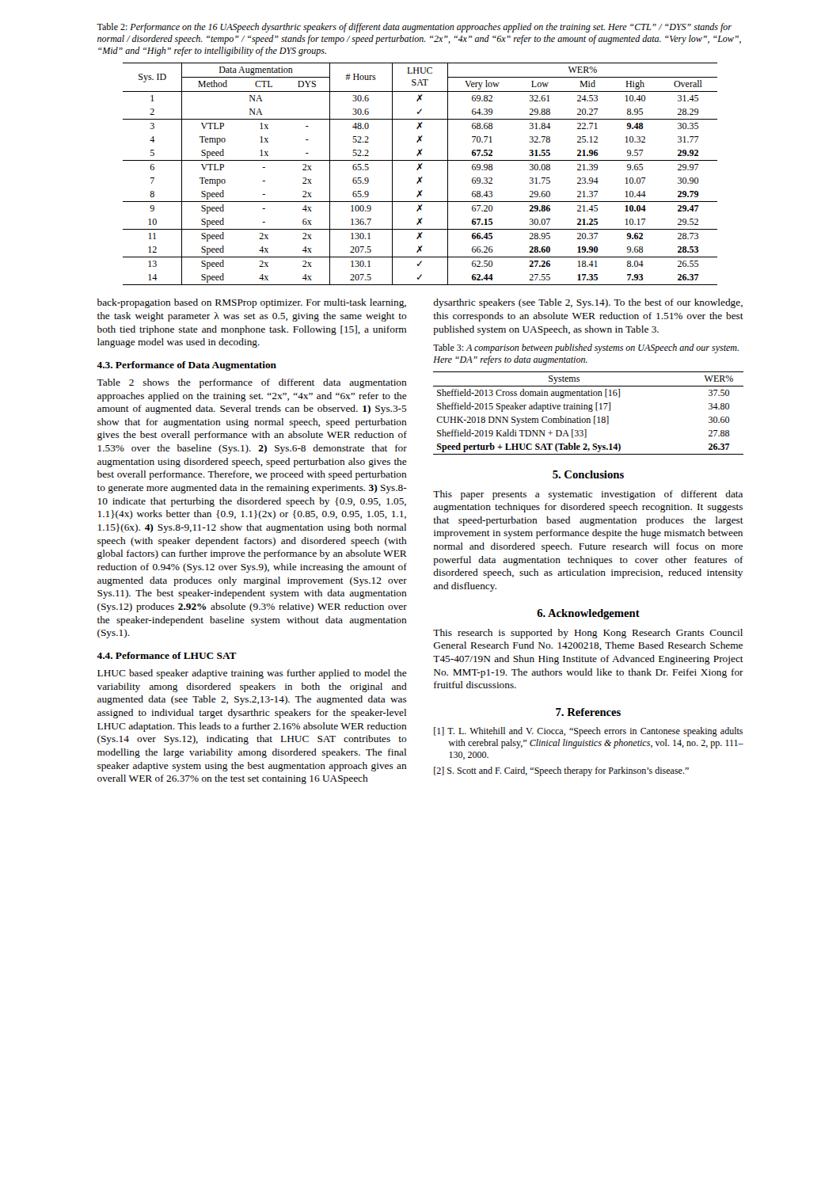Table 2: Performance on the 16 UASpeech dysarthric speakers of different data augmentation approaches applied on the training set. Here “CTL” / “DYS” stands for normal / disordered speech. “tempo” / “speed” stands for tempo / speed perturbation. “2x”, “4x” and “6x” refer to the amount of augmented data. “Very low”, “Low”, “Mid” and “High” refer to intelligibility of the DYS groups.
| Sys. ID | Data Augmentation | # Hours | LHUC SAT | WER% |
| --- | --- | --- | --- | --- |
| Method | CTL | DYS | Very low | Low | Mid | High | Overall |
| 1 | NA | 30.6 | ✗ | 69.82 | 32.61 | 24.53 | 10.40 | 31.45 |
| 2 | NA | 30.6 | ✓ | 64.39 | 29.88 | 20.27 | 8.95 | 28.29 |
| 3 | VTLP | 1x | - | 48.0 | ✗ | 68.68 | 31.84 | 22.71 | 9.48 | 30.35 |
| 4 | Tempo | 1x | - | 52.2 | ✗ | 70.71 | 32.78 | 25.12 | 10.32 | 31.77 |
| 5 | Speed | 1x | - | 52.2 | ✗ | 67.52 | 31.55 | 21.96 | 9.57 | 29.92 |
| 6 | VTLP | - | 2x | 65.5 | ✗ | 69.98 | 30.08 | 21.39 | 9.65 | 29.97 |
| 7 | Tempo | - | 2x | 65.9 | ✗ | 69.32 | 31.75 | 23.94 | 10.07 | 30.90 |
| 8 | Speed | - | 2x | 65.9 | ✗ | 68.43 | 29.60 | 21.37 | 10.44 | 29.79 |
| 9 | Speed | - | 4x | 100.9 | ✗ | 67.20 | 29.86 | 21.45 | 10.04 | 29.47 |
| 10 | Speed | - | 6x | 136.7 | ✗ | 67.15 | 30.07 | 21.25 | 10.17 | 29.52 |
| 11 | Speed | 2x | 2x | 130.1 | ✗ | 66.45 | 28.95 | 20.37 | 9.62 | 28.73 |
| 12 | Speed | 4x | 4x | 207.5 | ✗ | 66.26 | 28.60 | 19.90 | 9.68 | 28.53 |
| 13 | Speed | 2x | 2x | 130.1 | ✓ | 62.50 | 27.26 | 18.41 | 8.04 | 26.55 |
| 14 | Speed | 4x | 4x | 207.5 | ✓ | 62.44 | 27.55 | 17.35 | 7.93 | 26.37 |
back-propagation based on RMSProp optimizer. For multi-task learning, the task weight parameter λ was set as 0.5, giving the same weight to both tied triphone state and monphone task. Following [15], a uniform language model was used in decoding.
4.3. Performance of Data Augmentation
Table 2 shows the performance of different data augmentation approaches applied on the training set. “2x”, “4x” and “6x” refer to the amount of augmented data. Several trends can be observed. 1) Sys.3-5 show that for augmentation using normal speech, speed perturbation gives the best overall performance with an absolute WER reduction of 1.53% over the baseline (Sys.1). 2) Sys.6-8 demonstrate that for augmentation using disordered speech, speed perturbation also gives the best overall performance. Therefore, we proceed with speed perturbation to generate more augmented data in the remaining experiments. 3) Sys.8-10 indicate that perturbing the disordered speech by {0.9, 0.95, 1.05, 1.1}(4x) works better than {0.9, 1.1}(2x) or {0.85, 0.9, 0.95, 1.05, 1.1, 1.15}(6x). 4) Sys.8-9,11-12 show that augmentation using both normal speech (with speaker dependent factors) and disordered speech (with global factors) can further improve the performance by an absolute WER reduction of 0.94% (Sys.12 over Sys.9), while increasing the amount of augmented data produces only marginal improvement (Sys.12 over Sys.11). The best speaker-independent system with data augmentation (Sys.12) produces 2.92% absolute (9.3% relative) WER reduction over the speaker-independent baseline system without data augmentation (Sys.1).
4.4. Peformance of LHUC SAT
LHUC based speaker adaptive training was further applied to model the variability among disordered speakers in both the original and augmented data (see Table 2, Sys.2,13-14). The augmented data was assigned to individual target dysarthric speakers for the speaker-level LHUC adaptation. This leads to a further 2.16% absolute WER reduction (Sys.14 over Sys.12), indicating that LHUC SAT contributes to modelling the large variability among disordered speakers. The final speaker adaptive system using the best augmentation approach gives an overall WER of 26.37% on the test set containing 16 UASpeech
dysarthric speakers (see Table 2, Sys.14). To the best of our knowledge, this corresponds to an absolute WER reduction of 1.51% over the best published system on UASpeech, as shown in Table 3.
Table 3: A comparison between published systems on UASpeech and our system. Here “DA” refers to data augmentation.
| Systems | WER% |
| --- | --- |
| Sheffield-2013 Cross domain augmentation [16] | 37.50 |
| Sheffield-2015 Speaker adaptive training [17] | 34.80 |
| CUHK-2018 DNN System Combination [18] | 30.60 |
| Sheffield-2019 Kaldi TDNN + DA [33] | 27.88 |
| Speed perturb + LHUC SAT (Table 2, Sys.14) | 26.37 |
5. Conclusions
This paper presents a systematic investigation of different data augmentation techniques for disordered speech recognition. It suggests that speed-perturbation based augmentation produces the largest improvement in system performance despite the huge mismatch between normal and disordered speech. Future research will focus on more powerful data augmentation techniques to cover other features of disordered speech, such as articulation imprecision, reduced intensity and disfluency.
6. Acknowledgement
This research is supported by Hong Kong Research Grants Council General Research Fund No. 14200218, Theme Based Research Scheme T45-407/19N and Shun Hing Institute of Advanced Engineering Project No. MMT-p1-19. The authors would like to thank Dr. Feifei Xiong for fruitful discussions.
7. References
[1] T. L. Whitehill and V. Ciocca, “Speech errors in Cantonese speaking adults with cerebral palsy,” Clinical linguistics & phonetics, vol. 14, no. 2, pp. 111–130, 2000.
[2] S. Scott and F. Caird, “Speech therapy for Parkinson’s disease.”